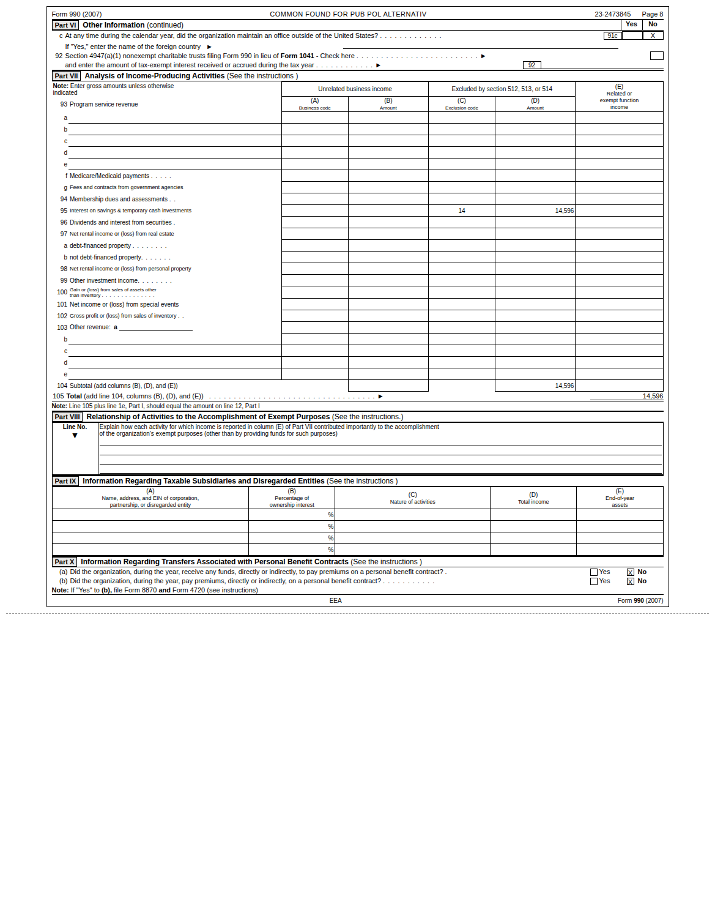Form 990 (2007)
COMMON FOUND FOR PUB POL ALTERNATIV
23-2473845 Page 8
Part VI
Other Information (continued)
Yes
No
c
At any time during the calendar year, did the organization maintain an office outside of the United States? . . . . . . . . . . . . .
91c
X
If "Yes," enter the name of the foreign country ►
92
Section 4947(a)(1) nonexempt charitable trusts filing Form 990 in lieu of Form 1041 - Check here . . . . . . . . . . . . . . . . . . . . . . . . . ►
and enter the amount of tax-exempt interest received or accrued during the tax year . . . . . . . . . . . . ►
92
Part VII
Analysis of Income-Producing Activities (See the instructions )
| Note: Enter gross amounts unless otherwise indicated | Unrelated business income | Excluded by section 512, 513, or 514 | (E) Related or exempt function income |
| 93 | Program service revenue | (A) Business code | (B) Amount | (C) Exclusion code | (D) Amount |
| a | | | | | | |
| b | | | | | | |
| c | | | | | | |
| d | | | | | | |
| e | | | | | | |
| f | Medicare/Medicaid payments . . . . . | | | | | |
| g | Fees and contracts from government agencies | | | | | |
| 94 | Membership dues and assessments . . | | | | | |
| 95 | Interest on savings & temporary cash investments | | | 14 | 14,596 | |
| 96 | Dividends and interest from securities . | | | | | |
| 97 | Net rental income or (loss) from real estate | | | | | |
| a | debt-financed property . . . . . . . . | | | | | |
| b | not debt-financed property . . . . . . . | | | | | |
| 98 | Net rental income or (loss) from personal property | | | | | |
| 99 | Other investment income . . . . . . . . | | | | | |
| 100 | Gain or (loss) from sales of assets other than inventory . . . . . . . . . . . . . . | | | | | |
| 101 | Net income or (loss) from special events | | | | | |
| 102 | Gross profit or (loss) from sales of inventory . . | | | | | |
| 103 | Other revenue: a | | | | | |
| b | | | | | | |
| c | | | | | | |
| d | | | | | | |
| e | | | | | | |
| 104 | Subtotal (add columns (B), (D), and (E)) | | | | 14,596 | |
105
Total (add line 104, columns (B), (D), and (E)) . . . . . . . . . . . . . . . . . . . . . . . . . . . . . . . . . . ►
14,596
Note: Line 105 plus line 1e, Part I, should equal the amount on line 12, Part I
Part VIII
Relationship of Activities to the Accomplishment of Exempt Purposes (See the instructions.)
| Line No. ▼ | Explain how each activity for which income is reported in column (E) of Part VII contributed importantly to the accomplishment of the organization's exempt purposes (other than by providing funds for such purposes) |
Part IX
Information Regarding Taxable Subsidiaries and Disregarded Entities (See the instructions )
| (A) Name, address, and EIN of corporation, partnership, or disregarded entity | (B) Percentage of ownership interest | (C) Nature of activities | (D) Total income | (E) End-of-year assets |
| --- | --- | --- | --- | --- |
| | % | | | |
| | % | | | |
| | % | | | |
| | % | | | |
Part X
Information Regarding Transfers Associated with Personal Benefit Contracts (See the instructions )
(a)
Did the organization, during the year, receive any funds, directly or indirectly, to pay premiums on a personal benefit contract? .
Yes
X No
(b)
Did the organization, during the year, pay premiums, directly or indirectly, on a personal benefit contract? . . . . . . . . . . .
Yes
X No
Note: If "Yes" to (b), file Form 8870 and Form 4720 (see instructions)
EEA
Form 990 (2007)